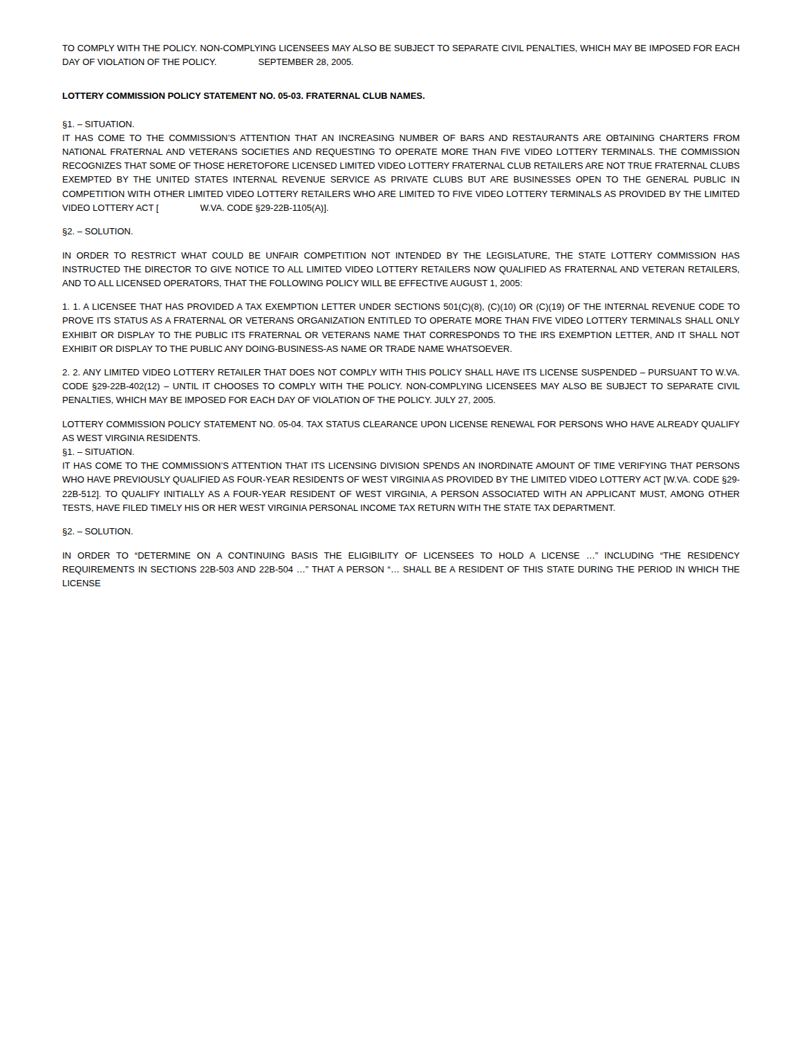TO COMPLY WITH THE POLICY. NON-COMPLYING LICENSEES MAY ALSO BE SUBJECT TO SEPARATE CIVIL PENALTIES, WHICH MAY BE IMPOSED FOR EACH DAY OF VIOLATION OF THE POLICY. SEPTEMBER 28, 2005.
LOTTERY COMMISSION POLICY STATEMENT NO. 05-03. FRATERNAL CLUB NAMES.
§1. – SITUATION.
IT HAS COME TO THE COMMISSION’S ATTENTION THAT AN INCREASING NUMBER OF BARS AND RESTAURANTS ARE OBTAINING CHARTERS FROM NATIONAL FRATERNAL AND VETERANS SOCIETIES AND REQUESTING TO OPERATE MORE THAN FIVE VIDEO LOTTERY TERMINALS. THE COMMISSION RECOGNIZES THAT SOME OF THOSE HERETOFORE LICENSED LIMITED VIDEO LOTTERY FRATERNAL CLUB RETAILERS ARE NOT TRUE FRATERNAL CLUBS EXEMPTED BY THE UNITED STATES INTERNAL REVENUE SERVICE AS PRIVATE CLUBS BUT ARE BUSINESSES OPEN TO THE GENERAL PUBLIC IN COMPETITION WITH OTHER LIMITED VIDEO LOTTERY RETAILERS WHO ARE LIMITED TO FIVE VIDEO LOTTERY TERMINALS AS PROVIDED BY THE LIMITED VIDEO LOTTERY ACT [ W.VA. CODE §29-22B-1105(A)].
§2. – SOLUTION.
IN ORDER TO RESTRICT WHAT COULD BE UNFAIR COMPETITION NOT INTENDED BY THE LEGISLATURE, THE STATE LOTTERY COMMISSION HAS INSTRUCTED THE DIRECTOR TO GIVE NOTICE TO ALL LIMITED VIDEO LOTTERY RETAILERS NOW QUALIFIED AS FRATERNAL AND VETERAN RETAILERS, AND TO ALL LICENSED OPERATORS, THAT THE FOLLOWING POLICY WILL BE EFFECTIVE AUGUST 1, 2005:
1. 1. A LICENSEE THAT HAS PROVIDED A TAX EXEMPTION LETTER UNDER SECTIONS 501(C)(8), (C)(10) OR (C)(19) OF THE INTERNAL REVENUE CODE TO PROVE ITS STATUS AS A FRATERNAL OR VETERANS ORGANIZATION ENTITLED TO OPERATE MORE THAN FIVE VIDEO LOTTERY TERMINALS SHALL ONLY EXHIBIT OR DISPLAY TO THE PUBLIC ITS FRATERNAL OR VETERANS NAME THAT CORRESPONDS TO THE IRS EXEMPTION LETTER, AND IT SHALL NOT EXHIBIT OR DISPLAY TO THE PUBLIC ANY DOING-BUSINESS-AS NAME OR TRADE NAME WHATSOEVER.
2. 2. ANY LIMITED VIDEO LOTTERY RETAILER THAT DOES NOT COMPLY WITH THIS POLICY SHALL HAVE ITS LICENSE SUSPENDED – PURSUANT TO W.VA. CODE §29-22B-402(12) – UNTIL IT CHOOSES TO COMPLY WITH THE POLICY. NON-COMPLYING LICENSEES MAY ALSO BE SUBJECT TO SEPARATE CIVIL PENALTIES, WHICH MAY BE IMPOSED FOR EACH DAY OF VIOLATION OF THE POLICY. JULY 27, 2005.
LOTTERY COMMISSION POLICY STATEMENT NO. 05-04. TAX STATUS CLEARANCE UPON LICENSE RENEWAL FOR PERSONS WHO HAVE ALREADY QUALIFY AS WEST VIRGINIA RESIDENTS.
§1. – SITUATION.
IT HAS COME TO THE COMMISSION’S ATTENTION THAT ITS LICENSING DIVISION SPENDS AN INORDINATE AMOUNT OF TIME VERIFYING THAT PERSONS WHO HAVE PREVIOUSLY QUALIFIED AS FOUR-YEAR RESIDENTS OF WEST VIRGINIA AS PROVIDED BY THE LIMITED VIDEO LOTTERY ACT [W.VA. CODE §29-22B-512]. TO QUALIFY INITIALLY AS A FOUR-YEAR RESIDENT OF WEST VIRGINIA, A PERSON ASSOCIATED WITH AN APPLICANT MUST, AMONG OTHER TESTS, HAVE FILED TIMELY HIS OR HER WEST VIRGINIA PERSONAL INCOME TAX RETURN WITH THE STATE TAX DEPARTMENT.
§2. – SOLUTION.
IN ORDER TO “DETERMINE ON A CONTINUING BASIS THE ELIGIBILITY OF LICENSEES TO HOLD A LICENSE …” INCLUDING “THE RESIDENCY REQUIREMENTS IN SECTIONS 22B-503 AND 22B-504 …” THAT A PERSON “… SHALL BE A RESIDENT OF THIS STATE DURING THE PERIOD IN WHICH THE LICENSE